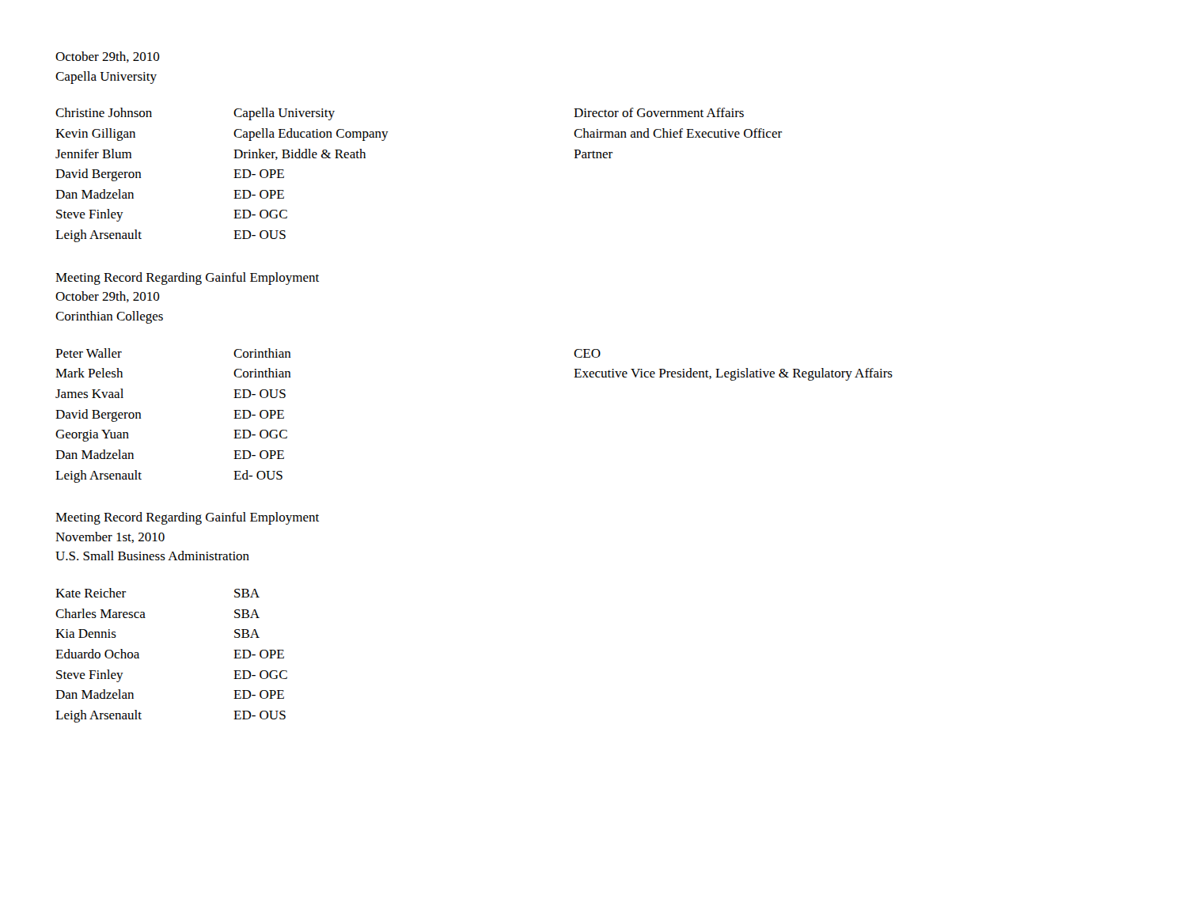October 29th, 2010
Capella University
| Christine Johnson | Capella University | Director of Government Affairs |
| Kevin Gilligan | Capella Education Company | Chairman and Chief Executive Officer |
| Jennifer Blum | Drinker, Biddle & Reath | Partner |
| David Bergeron | ED- OPE | |
| Dan Madzelan | ED- OPE | |
| Steve Finley | ED- OGC | |
| Leigh Arsenault | ED- OUS | |
Meeting Record Regarding Gainful Employment
October 29th, 2010
Corinthian Colleges
| Peter Waller | Corinthian | CEO |
| Mark Pelesh | Corinthian | Executive Vice President, Legislative & Regulatory Affairs |
| James Kvaal | ED- OUS | |
| David Bergeron | ED- OPE | |
| Georgia Yuan | ED- OGC | |
| Dan Madzelan | ED- OPE | |
| Leigh Arsenault | Ed- OUS | |
Meeting Record Regarding Gainful Employment
November 1st, 2010
U.S. Small Business Administration
| Kate Reicher | SBA | |
| Charles Maresca | SBA | |
| Kia Dennis | SBA | |
| Eduardo Ochoa | ED- OPE | |
| Steve Finley | ED- OGC | |
| Dan Madzelan | ED- OPE | |
| Leigh Arsenault | ED- OUS | |